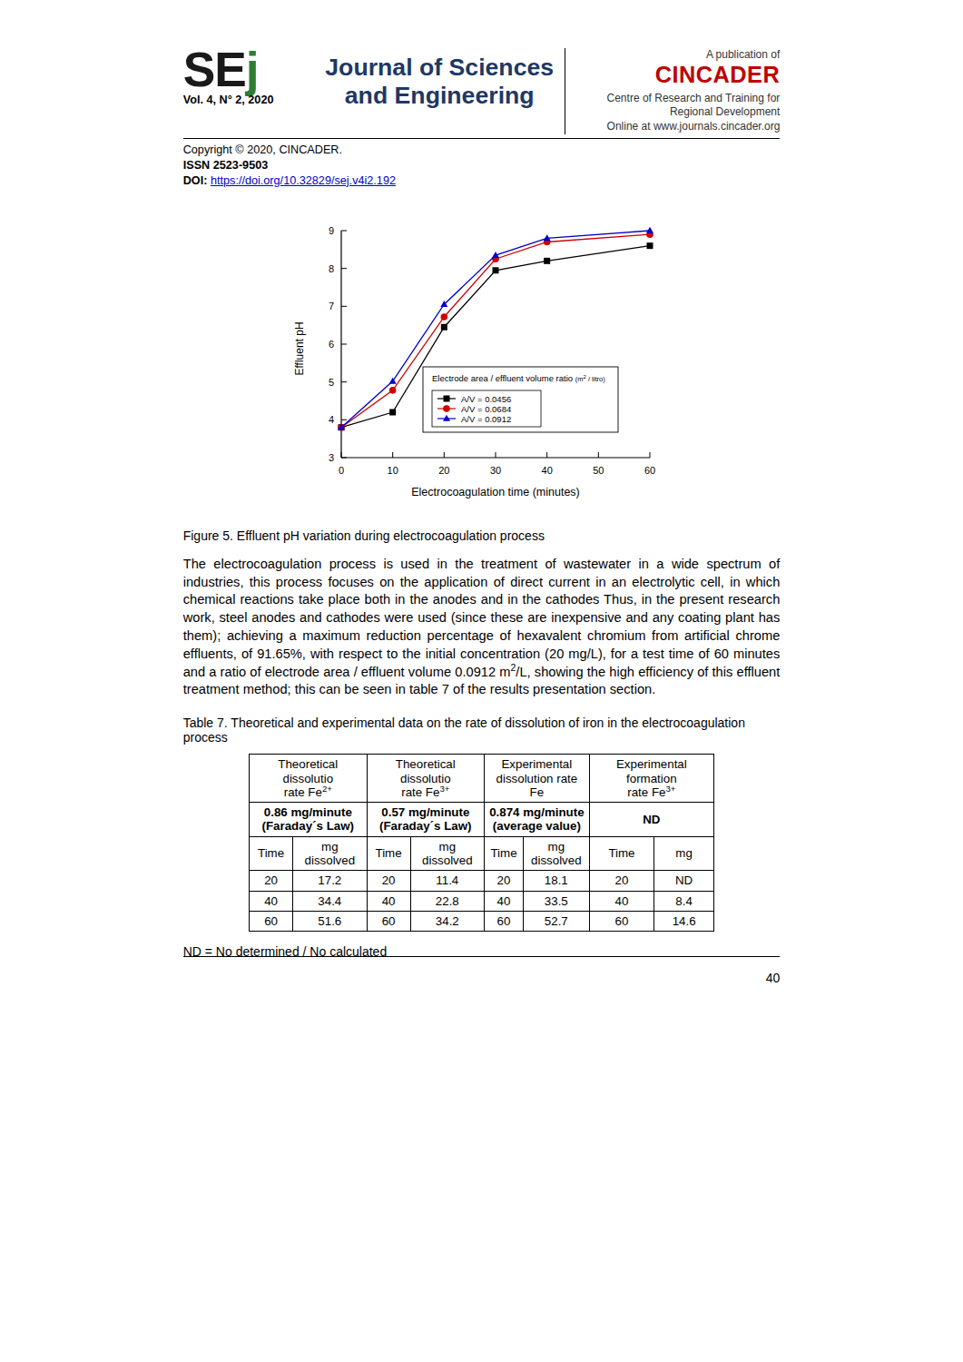SEj
Vol. 4, N° 2, 2020
Journal of Sciences and Engineering
A publication of
CINCADER
Centre of Research and Training for
Regional Development
Online at www.journals.cincader.org
Copyright © 2020, CINCADER.
ISSN 2523-9503
DOI: https://doi.org/10.32829/sej.v4i2.192
3 4 5 6 7 8 9 0 10 20 30 40 50 60 Effluent pH Electrocoagulation time (minutes) Electrode area / effluent volume ratio (m2 / litro) A/V = 0.0456 A/V = 0.0684 A/V = 0.0912
Figure 5. Effluent pH variation during electrocoagulation process
The electrocoagulation process is used in the treatment of wastewater in a wide spectrum of industries, this process focuses on the application of direct current in an electrolytic cell, in which chemical reactions take place both in the anodes and in the cathodes Thus, in the present research work, steel anodes and cathodes were used (since these are inexpensive and any coating plant has them); achieving a maximum reduction percentage of hexavalent chromium from artificial chrome effluents, of 91.65%, with respect to the initial concentration (20 mg/L), for a test time of 60 minutes and a ratio of electrode area / effluent volume 0.0912 m2/L, showing the high efficiency of this effluent treatment method; this can be seen in table 7 of the results presentation section.
Table 7. Theoretical and experimental data on the rate of dissolution of iron in the electrocoagulation process
| Theoretical dissolutio rate Fe 2+ | Theoretical dissolutio rate Fe 3+ | Experimental dissolution rate Fe | Experimental formation rate Fe 3+ |
| --- | --- | --- | --- |
| 0.86 mg/minute (Faraday´s Law) | 0.57 mg/minute (Faraday´s Law) | 0.874 mg/minute (average value) | ND |
| Time | mg dissolved | Time | mg dissolved | Time | mg dissolved | Time | mg |
| 20 | 17.2 | 20 | 11.4 | 20 | 18.1 | 20 | ND |
| 40 | 34.4 | 40 | 22.8 | 40 | 33.5 | 40 | 8.4 |
| 60 | 51.6 | 60 | 34.2 | 60 | 52.7 | 60 | 14.6 |
ND = No determined / No calculated
40